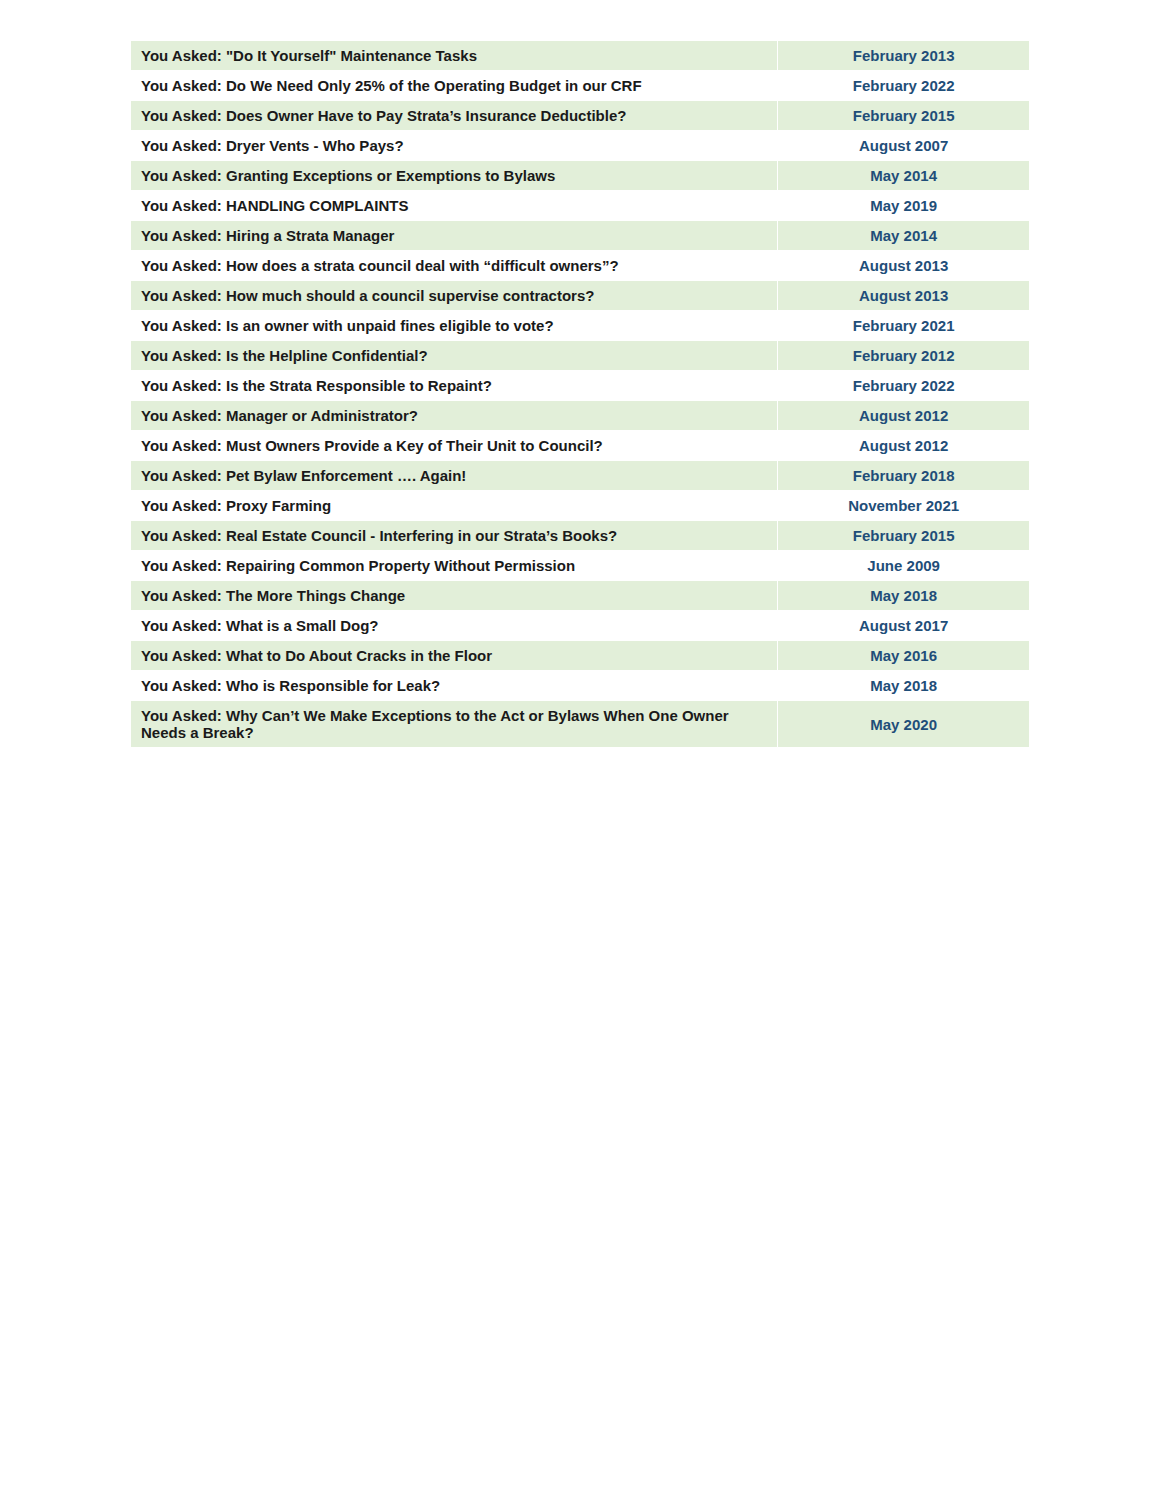| You Asked: "Do It Yourself" Maintenance Tasks | February 2013 |
| You Asked: Do We Need Only 25% of the Operating Budget in our CRF | February 2022 |
| You Asked: Does Owner Have to Pay Strata’s Insurance Deductible? | February 2015 |
| You Asked: Dryer Vents - Who Pays? | August 2007 |
| You Asked: Granting Exceptions or Exemptions to Bylaws | May 2014 |
| You Asked: HANDLING COMPLAINTS | May 2019 |
| You Asked: Hiring a Strata Manager | May 2014 |
| You Asked: How does a strata council deal with “difficult owners”? | August 2013 |
| You Asked: How much should a council supervise contractors? | August 2013 |
| You Asked: Is an owner with unpaid fines eligible to vote? | February 2021 |
| You Asked: Is the Helpline Confidential? | February 2012 |
| You Asked: Is the Strata Responsible to Repaint? | February 2022 |
| You Asked: Manager or Administrator? | August 2012 |
| You Asked: Must Owners Provide a Key of Their Unit to Council? | August 2012 |
| You Asked: Pet Bylaw Enforcement …. Again! | February 2018 |
| You Asked: Proxy Farming | November 2021 |
| You Asked: Real Estate Council - Interfering in our Strata’s Books? | February 2015 |
| You Asked: Repairing Common Property Without Permission | June 2009 |
| You Asked: The More Things Change | May 2018 |
| You Asked: What is a Small Dog? | August 2017 |
| You Asked: What to Do About Cracks in the Floor | May 2016 |
| You Asked: Who is Responsible for Leak? | May 2018 |
| You Asked: Why Can’t We Make Exceptions to the Act or Bylaws When One Owner Needs a Break? | May 2020 |